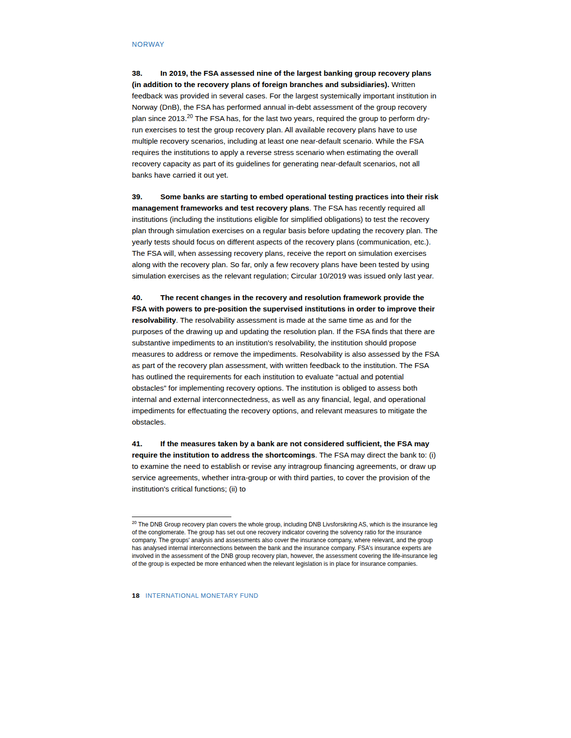NORWAY
38. In 2019, the FSA assessed nine of the largest banking group recovery plans (in addition to the recovery plans of foreign branches and subsidiaries). Written feedback was provided in several cases. For the largest systemically important institution in Norway (DnB), the FSA has performed annual in-debt assessment of the group recovery plan since 2013.20 The FSA has, for the last two years, required the group to perform dry-run exercises to test the group recovery plan. All available recovery plans have to use multiple recovery scenarios, including at least one near-default scenario. While the FSA requires the institutions to apply a reverse stress scenario when estimating the overall recovery capacity as part of its guidelines for generating near-default scenarios, not all banks have carried it out yet.
39. Some banks are starting to embed operational testing practices into their risk management frameworks and test recovery plans. The FSA has recently required all institutions (including the institutions eligible for simplified obligations) to test the recovery plan through simulation exercises on a regular basis before updating the recovery plan. The yearly tests should focus on different aspects of the recovery plans (communication, etc.). The FSA will, when assessing recovery plans, receive the report on simulation exercises along with the recovery plan. So far, only a few recovery plans have been tested by using simulation exercises as the relevant regulation; Circular 10/2019 was issued only last year.
40. The recent changes in the recovery and resolution framework provide the FSA with powers to pre-position the supervised institutions in order to improve their resolvability. The resolvability assessment is made at the same time as and for the purposes of the drawing up and updating the resolution plan. If the FSA finds that there are substantive impediments to an institution's resolvability, the institution should propose measures to address or remove the impediments. Resolvability is also assessed by the FSA as part of the recovery plan assessment, with written feedback to the institution. The FSA has outlined the requirements for each institution to evaluate “actual and potential obstacles” for implementing recovery options. The institution is obliged to assess both internal and external interconnectedness, as well as any financial, legal, and operational impediments for effectuating the recovery options, and relevant measures to mitigate the obstacles.
41. If the measures taken by a bank are not considered sufficient, the FSA may require the institution to address the shortcomings. The FSA may direct the bank to: (i) to examine the need to establish or revise any intragroup financing agreements, or draw up service agreements, whether intra-group or with third parties, to cover the provision of the institution's critical functions; (ii) to
20 The DNB Group recovery plan covers the whole group, including DNB Livsforsikring AS, which is the insurance leg of the conglomerate. The group has set out one recovery indicator covering the solvency ratio for the insurance company. The groups' analysis and assessments also cover the insurance company, where relevant, and the group has analysed internal interconnections between the bank and the insurance company. FSA’s insurance experts are involved in the assessment of the DNB group recovery plan, however, the assessment covering the life-insurance leg of the group is expected be more enhanced when the relevant legislation is in place for insurance companies.
18 INTERNATIONAL MONETARY FUND